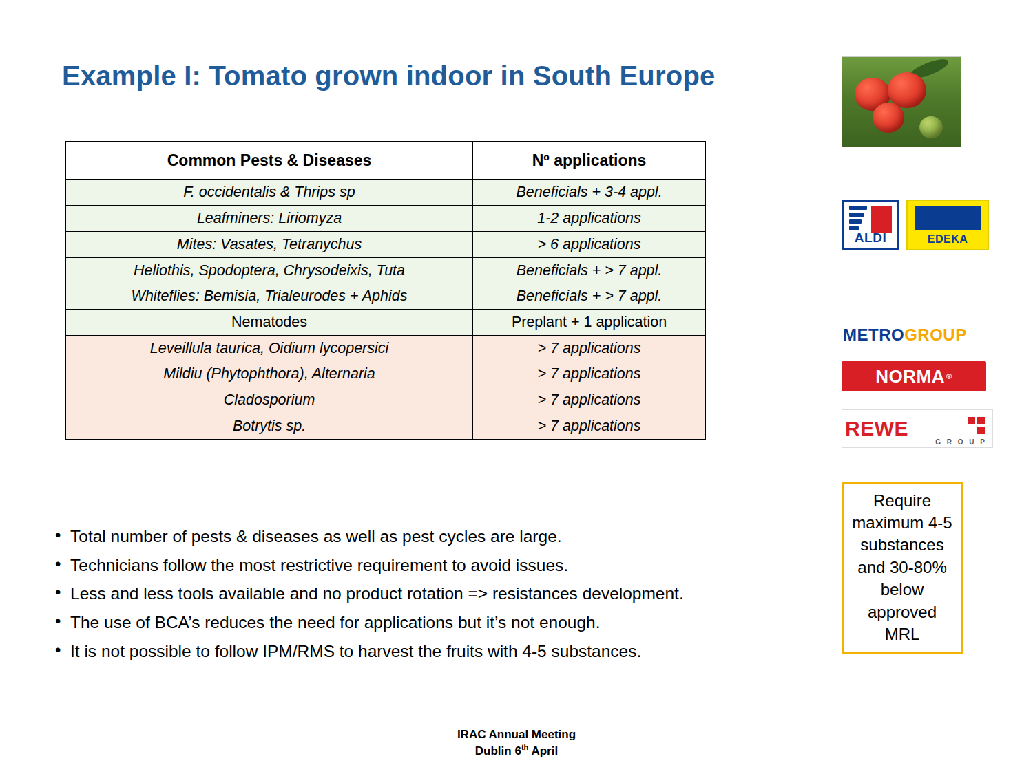Example I: Tomato grown indoor in South Europe
| Common Pests & Diseases | Nº applications |
| --- | --- |
| F. occidentalis & Thrips sp | Beneficials + 3-4 appl. |
| Leafminers: Liriomyza | 1-2 applications |
| Mites: Vasates, Tetranychus | > 6 applications |
| Heliothis, Spodoptera, Chrysodeixis, Tuta | Beneficials + > 7 appl. |
| Whiteflies: Bemisia, Trialeurodes + Aphids | Beneficials + > 7 appl. |
| Nematodes | Preplant + 1 application |
| Leveillula taurica, Oidium lycopersici | > 7 applications |
| Mildiu (Phytophthora), Alternaria | > 7 applications |
| Cladosporium | > 7 applications |
| Botrytis sp. | > 7 applications |
Total number of pests & diseases as well as pest cycles are large.
Technicians follow the most restrictive requirement to avoid issues.
Less and less tools available and no product rotation => resistances development.
The use of BCA’s reduces the need for applications but it’s not enough.
It is not possible to follow IPM/RMS to harvest the fruits with 4-5 substances.
ALDI
EDEKA
METRO GROUP
NORMA®
REWE
G R O U P
Require maximum 4-5 substances and 30-80% below approved MRL
IRAC Annual Meeting
Dublin 6th April